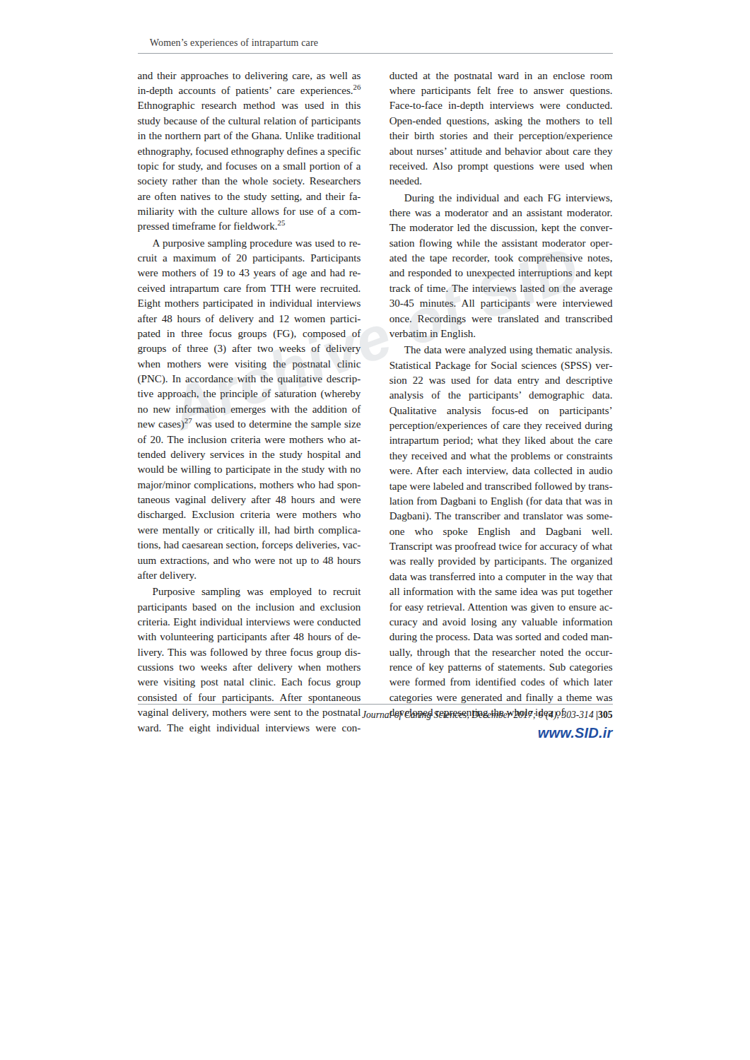Women’s experiences of intrapartum care
Archive of SID
and their approaches to delivering care, as well as in-depth accounts of patients’ care experiences.26 Ethnographic research method was used in this study because of the cultural relation of participants in the northern part of the Ghana. Unlike traditional ethnography, focused ethnography defines a specific topic for study, and focuses on a small portion of a society rather than the whole society. Researchers are often natives to the study setting, and their familiarity with the culture allows for use of a compressed timeframe for fieldwork.25
A purposive sampling procedure was used to recruit a maximum of 20 participants. Participants were mothers of 19 to 43 years of age and had received intrapartum care from TTH were recruited. Eight mothers participated in individual interviews after 48 hours of delivery and 12 women participated in three focus groups (FG), composed of groups of three (3) after two weeks of delivery when mothers were visiting the postnatal clinic (PNC). In accordance with the qualitative descriptive approach, the principle of saturation (whereby no new information emerges with the addition of new cases)27 was used to determine the sample size of 20. The inclusion criteria were mothers who attended delivery services in the study hospital and would be willing to participate in the study with no major/minor complications, mothers who had spontaneous vaginal delivery after 48 hours and were discharged. Exclusion criteria were mothers who were mentally or critically ill, had birth complications, had caesarean section, forceps deliveries, vacuum extractions, and who were not up to 48 hours after delivery.
Purposive sampling was employed to recruit participants based on the inclusion and exclusion criteria. Eight individual interviews were conducted with volunteering participants after 48 hours of delivery. This was followed by three focus group discussions two weeks after delivery when mothers were visiting post natal clinic. Each focus group consisted of four participants. After spontaneous vaginal delivery, mothers were sent to the postnatal ward. The eight individual interviews were conducted at the postnatal ward in an enclose room where participants felt free to answer questions. Face-to-face in-depth interviews were conducted. Open-ended questions, asking the mothers to tell their birth stories and their perception/experience about nurses’ attitude and behavior about care they received. Also prompt questions were used when needed.
During the individual and each FG interviews, there was a moderator and an assistant moderator. The moderator led the discussion, kept the conversation flowing while the assistant moderator operated the tape recorder, took comprehensive notes, and responded to unexpected interruptions and kept track of time. The interviews lasted on the average 30-45 minutes. All participants were interviewed once. Recordings were translated and transcribed verbatim in English.
The data were analyzed using thematic analysis. Statistical Package for Social sciences (SPSS) version 22 was used for data entry and descriptive analysis of the participants’ demographic data. Qualitative analysis focus-ed on participants’ perception/experiences of care they received during intrapartum period; what they liked about the care they received and what the problems or constraints were. After each interview, data collected in audio tape were labeled and transcribed followed by translation from Dagbani to English (for data that was in Dagbani). The transcriber and translator was someone who spoke English and Dagbani well. Transcript was proofread twice for accuracy of what was really provided by participants. The organized data was transferred into a computer in the way that all information with the same idea was put together for easy retrieval. Attention was given to ensure accuracy and avoid losing any valuable information during the process. Data was sorted and coded manually, through that the researcher noted the occurrence of key patterns of statements. Sub categories were formed from identified codes of which later categories were generated and finally a theme was developed representing the whole idea of
Journal of Caring Sciences, December 2017; 6 (4), 303-314 |305
www. SID. ir